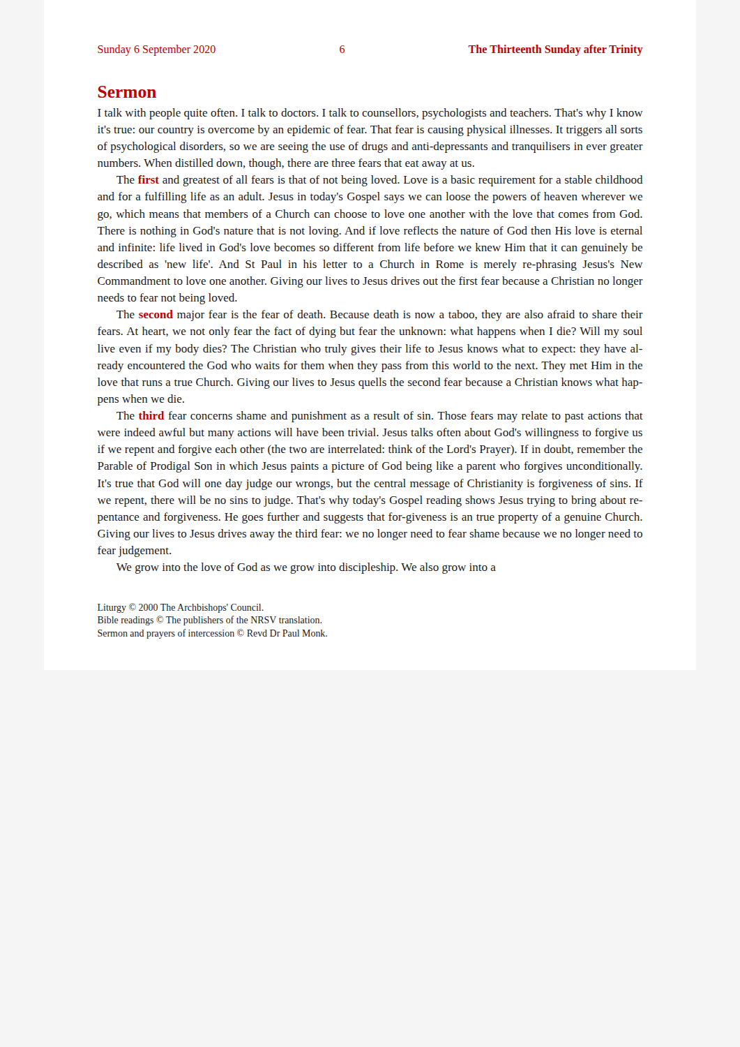Sunday 6 September 2020 6 The Thirteenth Sunday after Trinity
Sermon
I talk with people quite often. I talk to doctors. I talk to counsellors, psychologists and teachers. That's why I know it's true: our country is overcome by an epidemic of fear. That fear is causing physical illnesses. It triggers all sorts of psychological disorders, so we are seeing the use of drugs and anti-depressants and tranquilisers in ever greater numbers. When distilled down, though, there are three fears that eat away at us.
The first and greatest of all fears is that of not being loved. Love is a basic requirement for a stable childhood and for a fulfilling life as an adult. Jesus in today's Gospel says we can loose the powers of heaven wherever we go, which means that members of a Church can choose to love one another with the love that comes from God. There is nothing in God's nature that is not loving. And if love reflects the nature of God then His love is eternal and infinite: life lived in God's love becomes so different from life before we knew Him that it can genuinely be described as 'new life'. And St Paul in his letter to a Church in Rome is merely re-phrasing Jesus's New Commandment to love one another. Giving our lives to Jesus drives out the first fear because a Christian no longer needs to fear not being loved.
The second major fear is the fear of death. Because death is now a taboo, they are also afraid to share their fears. At heart, we not only fear the fact of dying but fear the unknown: what happens when I die? Will my soul live even if my body dies? The Christian who truly gives their life to Jesus knows what to expect: they have already encountered the God who waits for them when they pass from this world to the next. They met Him in the love that runs a true Church. Giving our lives to Jesus quells the second fear because a Christian knows what happens when we die.
The third fear concerns shame and punishment as a result of sin. Those fears may relate to past actions that were indeed awful but many actions will have been trivial. Jesus talks often about God's willingness to forgive us if we repent and forgive each other (the two are interrelated: think of the Lord's Prayer). If in doubt, remember the Parable of Prodigal Son in which Jesus paints a picture of God being like a parent who forgives unconditionally. It's true that God will one day judge our wrongs, but the central message of Christianity is forgiveness of sins. If we repent, there will be no sins to judge. That's why today's Gospel reading shows Jesus trying to bring about repentance and forgiveness. He goes further and suggests that for-giveness is an true property of a genuine Church. Giving our lives to Jesus drives away the third fear: we no longer need to fear shame because we no longer need to fear judgement.
We grow into the love of God as we grow into discipleship. We also grow into a
Liturgy © 2000 The Archbishops' Council.
Bible readings © The publishers of the NRSV translation.
Sermon and prayers of intercession © Revd Dr Paul Monk.